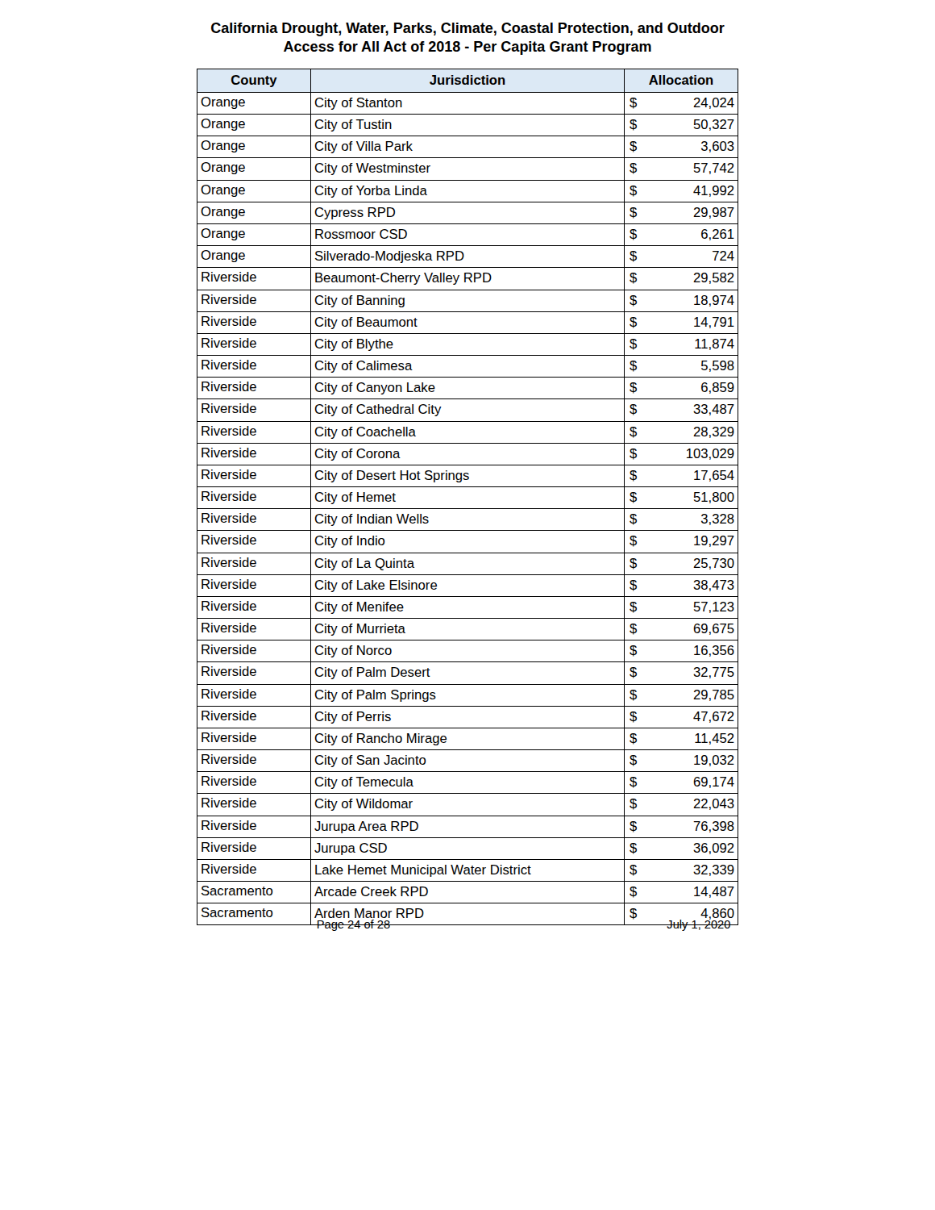California Drought, Water, Parks, Climate, Coastal Protection, and Outdoor
Access for All Act of 2018 - Per Capita Grant Program
| County | Jurisdiction | Allocation |
| --- | --- | --- |
| Orange | City of Stanton | $ 24,024 |
| Orange | City of Tustin | $ 50,327 |
| Orange | City of Villa Park | $ 3,603 |
| Orange | City of Westminster | $ 57,742 |
| Orange | City of Yorba Linda | $ 41,992 |
| Orange | Cypress RPD | $ 29,987 |
| Orange | Rossmoor CSD | $ 6,261 |
| Orange | Silverado-Modjeska RPD | $ 724 |
| Riverside | Beaumont-Cherry Valley RPD | $ 29,582 |
| Riverside | City of Banning | $ 18,974 |
| Riverside | City of Beaumont | $ 14,791 |
| Riverside | City of Blythe | $ 11,874 |
| Riverside | City of Calimesa | $ 5,598 |
| Riverside | City of Canyon Lake | $ 6,859 |
| Riverside | City of Cathedral City | $ 33,487 |
| Riverside | City of Coachella | $ 28,329 |
| Riverside | City of Corona | $ 103,029 |
| Riverside | City of Desert Hot Springs | $ 17,654 |
| Riverside | City of Hemet | $ 51,800 |
| Riverside | City of Indian Wells | $ 3,328 |
| Riverside | City of Indio | $ 19,297 |
| Riverside | City of La Quinta | $ 25,730 |
| Riverside | City of Lake Elsinore | $ 38,473 |
| Riverside | City of Menifee | $ 57,123 |
| Riverside | City of Murrieta | $ 69,675 |
| Riverside | City of Norco | $ 16,356 |
| Riverside | City of Palm Desert | $ 32,775 |
| Riverside | City of Palm Springs | $ 29,785 |
| Riverside | City of Perris | $ 47,672 |
| Riverside | City of Rancho Mirage | $ 11,452 |
| Riverside | City of San Jacinto | $ 19,032 |
| Riverside | City of Temecula | $ 69,174 |
| Riverside | City of Wildomar | $ 22,043 |
| Riverside | Jurupa Area RPD | $ 76,398 |
| Riverside | Jurupa CSD | $ 36,092 |
| Riverside | Lake Hemet Municipal Water District | $ 32,339 |
| Sacramento | Arcade Creek RPD | $ 14,487 |
| Sacramento | Arden Manor RPD | $ 4,860 |
Page 24 of 28 July 1, 2020